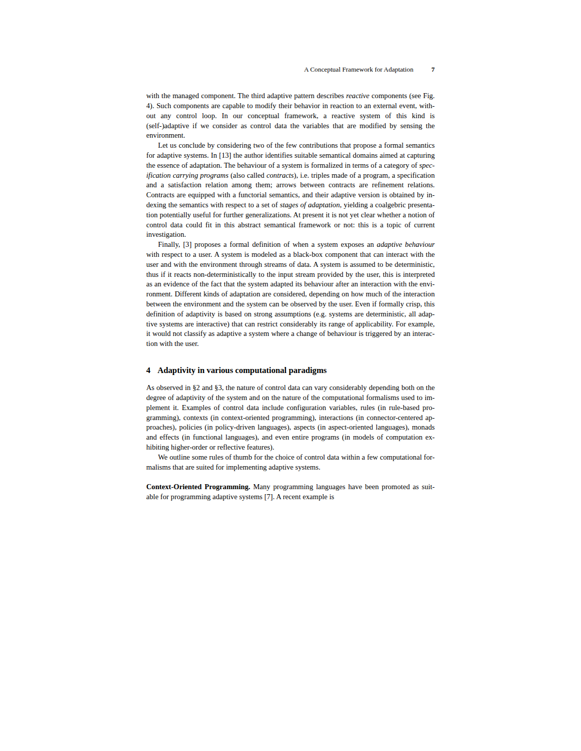A Conceptual Framework for Adaptation 7
with the managed component. The third adaptive pattern describes reactive components (see Fig. 4). Such components are capable to modify their behavior in reaction to an external event, without any control loop. In our conceptual framework, a reactive system of this kind is (self-)adaptive if we consider as control data the variables that are modified by sensing the environment.
Let us conclude by considering two of the few contributions that propose a formal semantics for adaptive systems. In [13] the author identifies suitable semantical domains aimed at capturing the essence of adaptation. The behaviour of a system is formalized in terms of a category of specification carrying programs (also called contracts), i.e. triples made of a program, a specification and a satisfaction relation among them; arrows between contracts are refinement relations. Contracts are equipped with a functorial semantics, and their adaptive version is obtained by indexing the semantics with respect to a set of stages of adaptation, yielding a coalgebric presentation potentially useful for further generalizations. At present it is not yet clear whether a notion of control data could fit in this abstract semantical framework or not: this is a topic of current investigation.
Finally, [3] proposes a formal definition of when a system exposes an adaptive behaviour with respect to a user. A system is modeled as a black-box component that can interact with the user and with the environment through streams of data. A system is assumed to be deterministic, thus if it reacts non-deterministically to the input stream provided by the user, this is interpreted as an evidence of the fact that the system adapted its behaviour after an interaction with the environment. Different kinds of adaptation are considered, depending on how much of the interaction between the environment and the system can be observed by the user. Even if formally crisp, this definition of adaptivity is based on strong assumptions (e.g. systems are deterministic, all adaptive systems are interactive) that can restrict considerably its range of applicability. For example, it would not classify as adaptive a system where a change of behaviour is triggered by an interaction with the user.
4 Adaptivity in various computational paradigms
As observed in §2 and §3, the nature of control data can vary considerably depending both on the degree of adaptivity of the system and on the nature of the computational formalisms used to implement it. Examples of control data include configuration variables, rules (in rule-based programming), contexts (in context-oriented programming), interactions (in connector-centered approaches), policies (in policy-driven languages), aspects (in aspect-oriented languages), monads and effects (in functional languages), and even entire programs (in models of computation exhibiting higher-order or reflective features).
We outline some rules of thumb for the choice of control data within a few computational formalisms that are suited for implementing adaptive systems.
Context-Oriented Programming. Many programming languages have been promoted as suitable for programming adaptive systems [7]. A recent example is